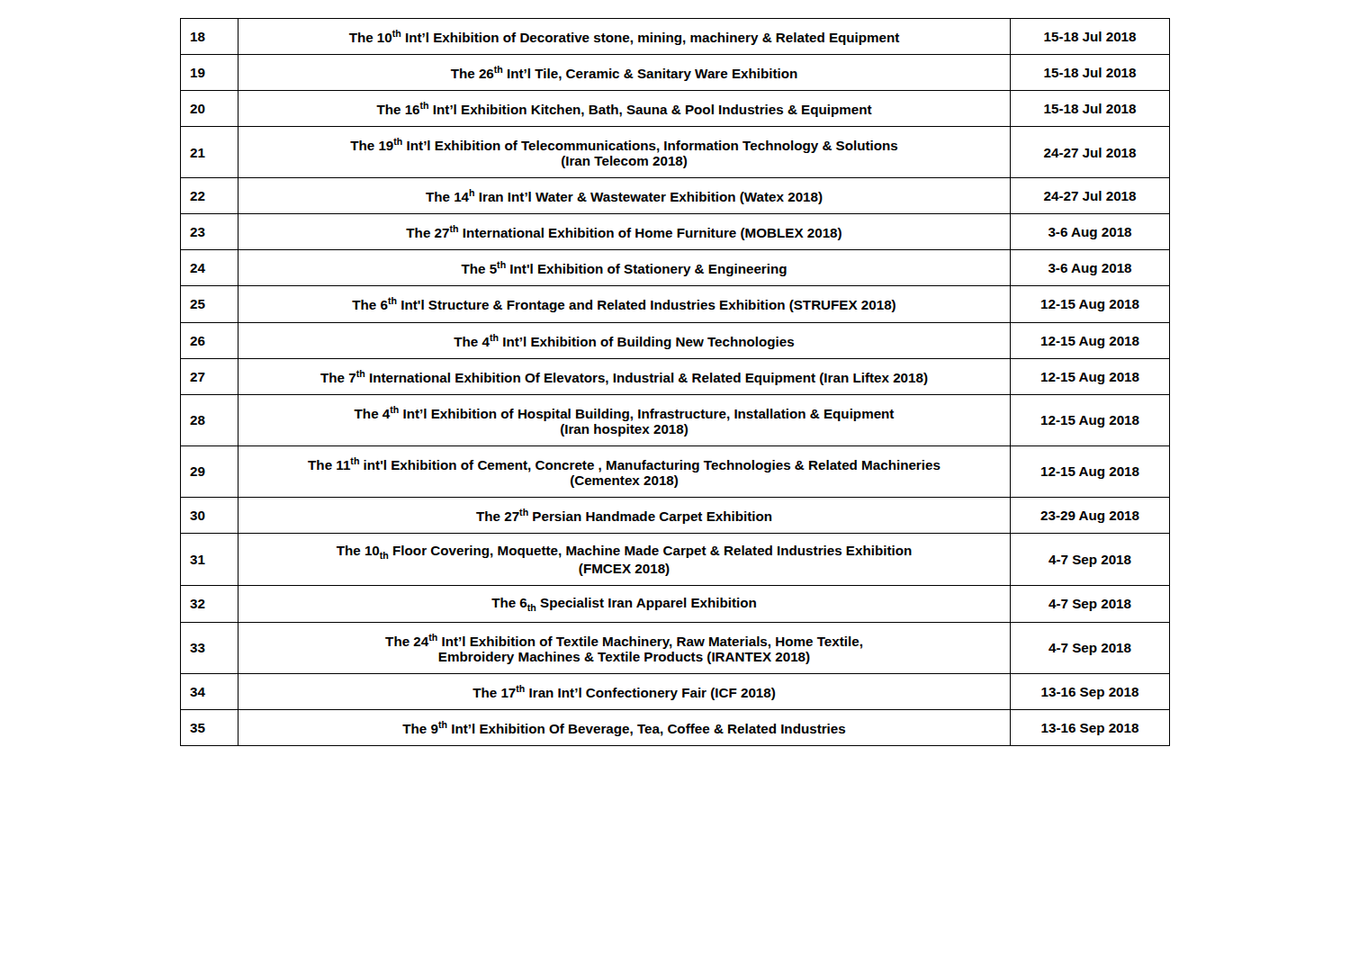| 18 | The 10 th Int’l Exhibition of Decorative stone, mining, machinery & Related Equipment | 15-18 Jul 2018 |
| 19 | The 26 th Int’l Tile, Ceramic & Sanitary Ware Exhibition | 15-18 Jul 2018 |
| 20 | The 16 th Int’l Exhibition Kitchen, Bath, Sauna & Pool Industries & Equipment | 15-18 Jul 2018 |
| 21 | The 19 th Int’l Exhibition of Telecommunications, Information Technology & Solutions (Iran Telecom 2018) | 24-27 Jul 2018 |
| 22 | The 14 h Iran Int’l Water & Wastewater Exhibition (Watex 2018) | 24-27 Jul 2018 |
| 23 | The 27 th International Exhibition of Home Furniture (MOBLEX 2018) | 3-6 Aug 2018 |
| 24 | The 5 th Int'l Exhibition of Stationery & Engineering | 3-6 Aug 2018 |
| 25 | The 6 th Int'l Structure & Frontage and Related Industries Exhibition (STRUFEX 2018) | 12-15 Aug 2018 |
| 26 | The 4 th Int’l Exhibition of Building New Technologies | 12-15 Aug 2018 |
| 27 | The 7 th International Exhibition Of Elevators, Industrial & Related Equipment (Iran Liftex 2018) | 12-15 Aug 2018 |
| 28 | The 4 th Int’l Exhibition of Hospital Building, Infrastructure, Installation & Equipment (Iran hospitex 2018) | 12-15 Aug 2018 |
| 29 | The 11 th int'l Exhibition of Cement, Concrete , Manufacturing Technologies & Related Machineries (Cementex 2018) | 12-15 Aug 2018 |
| 30 | The 27 th Persian Handmade Carpet Exhibition | 23-29 Aug 2018 |
| 31 | The 10 th Floor Covering, Moquette, Machine Made Carpet & Related Industries Exhibition (FMCEX 2018) | 4-7 Sep 2018 |
| 32 | The 6 th Specialist Iran Apparel Exhibition | 4-7 Sep 2018 |
| 33 | The 24 th Int’l Exhibition of Textile Machinery, Raw Materials, Home Textile, Embroidery Machines & Textile Products (IRANTEX 2018) | 4-7 Sep 2018 |
| 34 | The 17 th Iran Int’l Confectionery Fair (ICF 2018) | 13-16 Sep 2018 |
| 35 | The 9 th Int’l Exhibition Of Beverage, Tea, Coffee & Related Industries | 13-16 Sep 2018 |